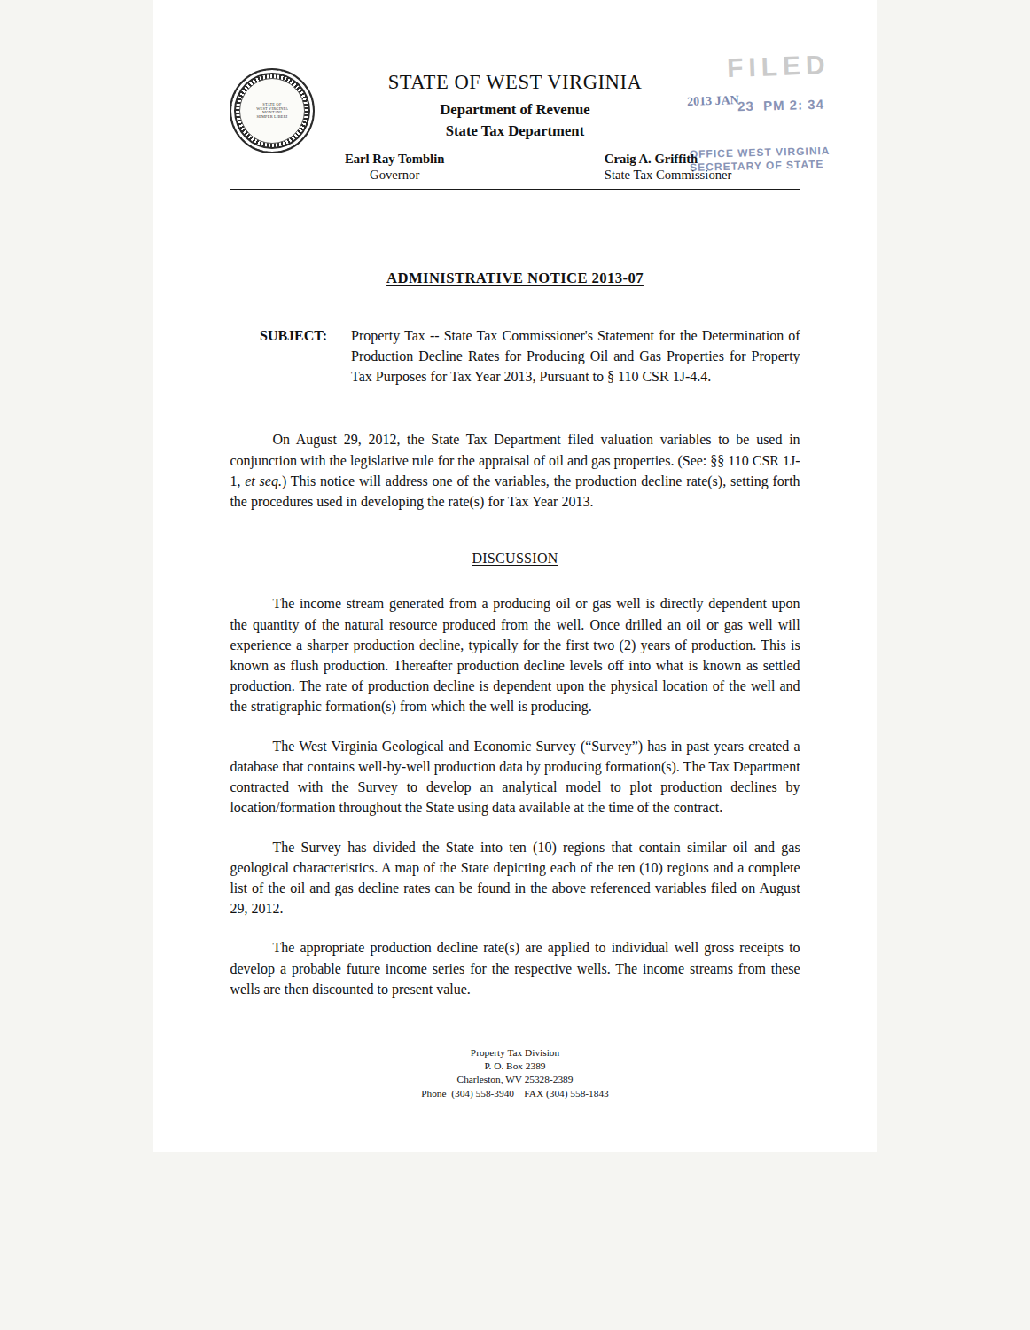FILED
23 PM 2: 34
2013 JAN
OFFICE WEST VIRGINIA
SECRETARY OF STATE
STATE OF
WEST VIRGINIA
MONTANI
SEMPER LIBERI
State of West Virginia
Department of Revenue
State Tax Department
Earl Ray Tomblin
Governor
Craig A. Griffith
State Tax Commissioner
ADMINISTRATIVE NOTICE 2013-07
SUBJECT:
Property Tax -- State Tax Commissioner's Statement for the Determination of Production Decline Rates for Producing Oil and Gas Properties for Property Tax Purposes for Tax Year 2013, Pursuant to § 110 CSR 1J-4.4.
On August 29, 2012, the State Tax Department filed valuation variables to be used in conjunction with the legislative rule for the appraisal of oil and gas properties. (See: §§ 110 CSR 1J-1, et seq.) This notice will address one of the variables, the production decline rate(s), setting forth the procedures used in developing the rate(s) for Tax Year 2013.
DISCUSSION
The income stream generated from a producing oil or gas well is directly dependent upon the quantity of the natural resource produced from the well. Once drilled an oil or gas well will experience a sharper production decline, typically for the first two (2) years of production. This is known as flush production. Thereafter production decline levels off into what is known as settled production. The rate of production decline is dependent upon the physical location of the well and the stratigraphic formation(s) from which the well is producing.
The West Virginia Geological and Economic Survey (“Survey”) has in past years created a database that contains well-by-well production data by producing formation(s). The Tax Department contracted with the Survey to develop an analytical model to plot production declines by location/formation throughout the State using data available at the time of the contract.
The Survey has divided the State into ten (10) regions that contain similar oil and gas geological characteristics. A map of the State depicting each of the ten (10) regions and a complete list of the oil and gas decline rates can be found in the above referenced variables filed on August 29, 2012.
The appropriate production decline rate(s) are applied to individual well gross receipts to develop a probable future income series for the respective wells. The income streams from these wells are then discounted to present value.
Property Tax Division
P. O. Box 2389
Charleston, WV 25328-2389
Phone (304) 558-3940 FAX (304) 558-1843